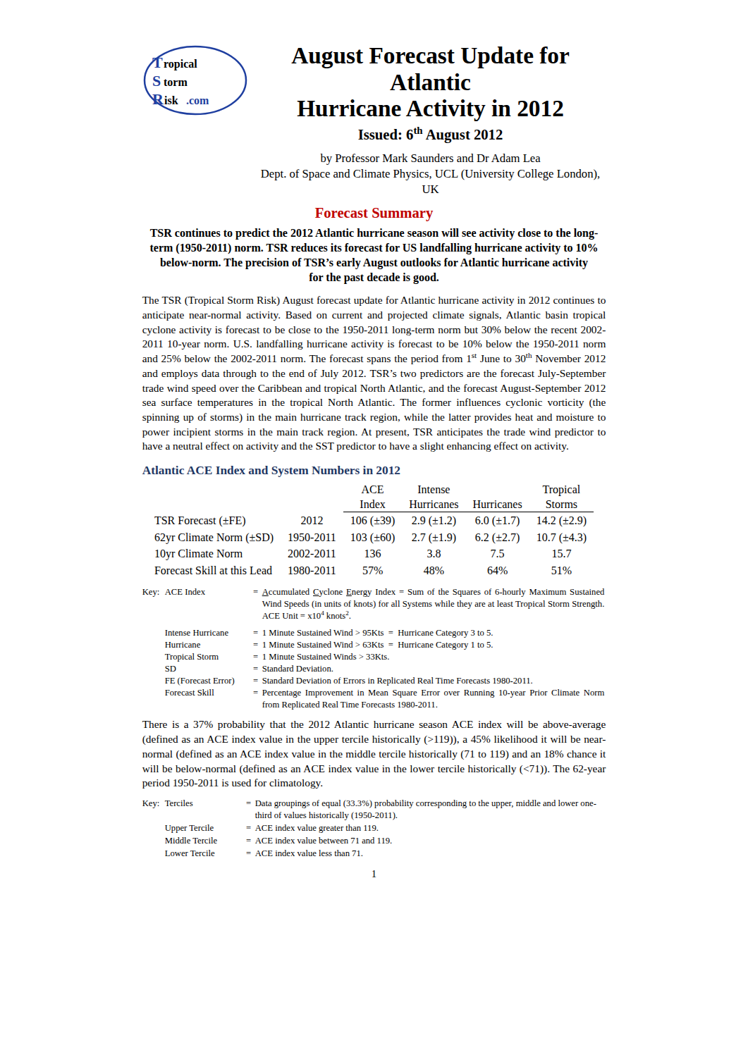T ropical S torm R isk .com
August Forecast Update for Atlantic
Hurricane Activity in 2012
Issued: 6th August 2012
by Professor Mark Saunders and Dr Adam Lea
Dept. of Space and Climate Physics, UCL (University College London), UK
Forecast Summary
TSR continues to predict the 2012 Atlantic hurricane season will see activity close to the long-term (1950-2011) norm. TSR reduces its forecast for US landfalling hurricane activity to 10% below-norm. The precision of TSR’s early August outlooks for Atlantic hurricane activity
for the past decade is good.
The TSR (Tropical Storm Risk) August forecast update for Atlantic hurricane activity in 2012 continues to anticipate near-normal activity. Based on current and projected climate signals, Atlantic basin tropical cyclone activity is forecast to be close to the 1950-2011 long-term norm but 30% below the recent 2002-2011 10-year norm. U.S. landfalling hurricane activity is forecast to be 10% below the 1950-2011 norm and 25% below the 2002-2011 norm. The forecast spans the period from 1st June to 30th November 2012 and employs data through to the end of July 2012. TSR’s two predictors are the forecast July-September trade wind speed over the Caribbean and tropical North Atlantic, and the forecast August-September 2012 sea surface temperatures in the tropical North Atlantic. The former influences cyclonic vorticity (the spinning up of storms) in the main hurricane track region, while the latter provides heat and moisture to power incipient storms in the main track region. At present, TSR anticipates the trade wind predictor to have a neutral effect on activity and the SST predictor to have a slight enhancing effect on activity.
Atlantic ACE Index and System Numbers in 2012
| | | ACE | Intense | | Tropical |
| --- | --- | --- | --- | --- | --- |
| | | Index | Hurricanes | Hurricanes | Storms |
| TSR Forecast (±FE) | 2012 | 106 (±39) | 2.9 (±1.2) | 6.0 (±1.7) | 14.2 (±2.9) |
| 62yr Climate Norm (±SD) | 1950-2011 | 103 (±60) | 2.7 (±1.9) | 6.2 (±2.7) | 10.7 (±4.3) |
| 10yr Climate Norm | 2002-2011 | 136 | 3.8 | 7.5 | 15.7 |
| Forecast Skill at this Lead | 1980-2011 | 57% | 48% | 64% | 51% |
| Key: | ACE Index | = | A ccumulated C yclone E nergy Index = Sum of the Squares of 6-hourly Maximum Sustained Wind Speeds (in units of knots) for all Systems while they are at least Tropical Storm Strength. ACE Unit = x10 4 knots 2 . |
| | Intense Hurricane | = | 1 Minute Sustained Wind > 95Kts = Hurricane Category 3 to 5. |
| | Hurricane | = | 1 Minute Sustained Wind > 63Kts = Hurricane Category 1 to 5. |
| | Tropical Storm | = | 1 Minute Sustained Winds > 33Kts. |
| | SD | = | Standard Deviation. |
| | FE (Forecast Error) | = | Standard Deviation of Errors in Replicated Real Time Forecasts 1980-2011. |
| | Forecast Skill | = | Percentage Improvement in Mean Square Error over Running 10-year Prior Climate Norm from Replicated Real Time Forecasts 1980-2011. |
There is a 37% probability that the 2012 Atlantic hurricane season ACE index will be above-average (defined as an ACE index value in the upper tercile historically (>119)), a 45% likelihood it will be near-normal (defined as an ACE index value in the middle tercile historically (71 to 119) and an 18% chance it will be below-normal (defined as an ACE index value in the lower tercile historically (<71)). The 62-year period 1950-2011 is used for climatology.
| Key: | Terciles | = | Data groupings of equal (33.3%) probability corresponding to the upper, middle and lower one-third of values historically (1950-2011). |
| | Upper Tercile | = | ACE index value greater than 119. |
| | Middle Tercile | = | ACE index value between 71 and 119. |
| | Lower Tercile | = | ACE index value less than 71. |
1